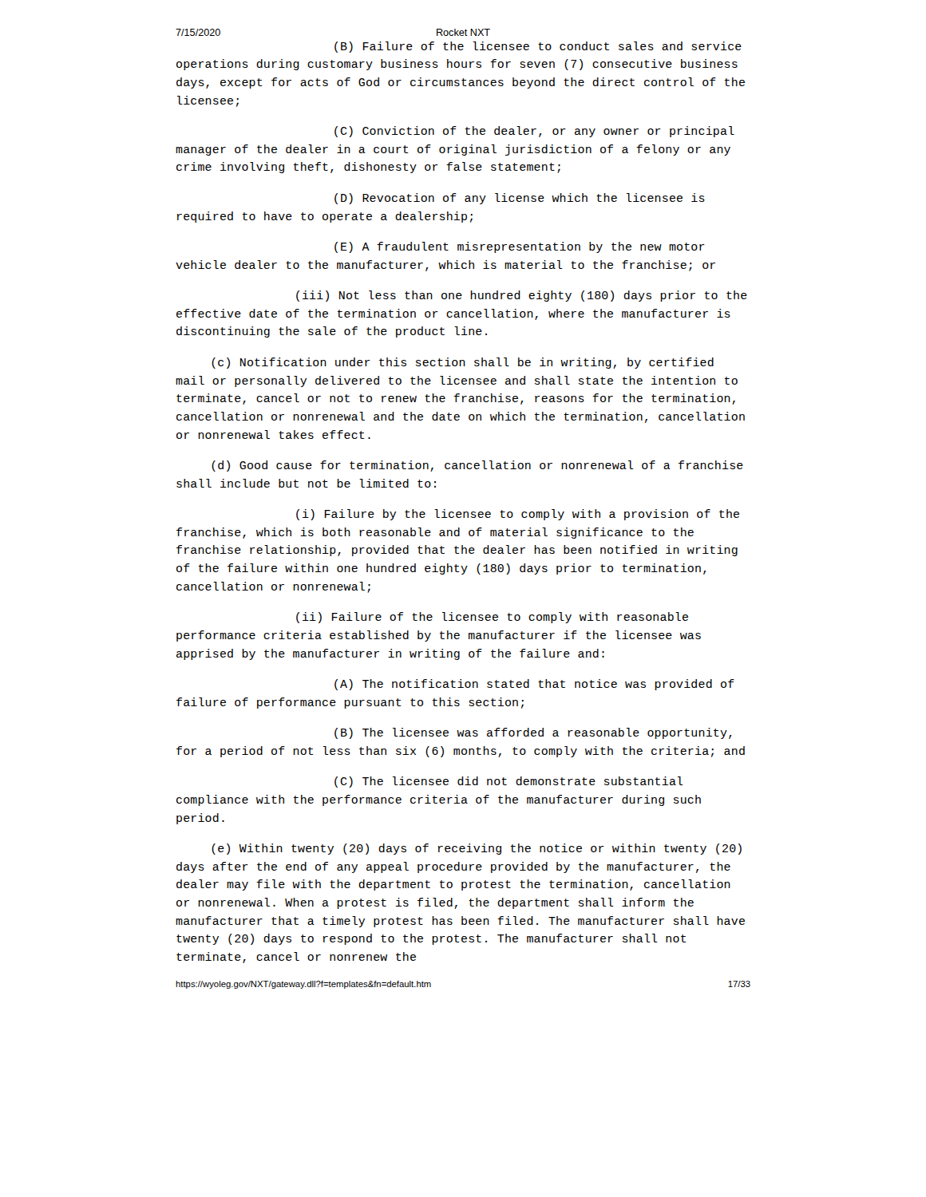7/15/2020
Rocket NXT
(B) Failure of the licensee to conduct sales and service operations during customary business hours for seven (7) consecutive business days, except for acts of God or circumstances beyond the direct control of the licensee;
(C) Conviction of the dealer, or any owner or principal manager of the dealer in a court of original jurisdiction of a felony or any crime involving theft, dishonesty or false statement;
(D) Revocation of any license which the licensee is required to have to operate a dealership;
(E) A fraudulent misrepresentation by the new motor vehicle dealer to the manufacturer, which is material to the franchise; or
(iii) Not less than one hundred eighty (180) days prior to the effective date of the termination or cancellation, where the manufacturer is discontinuing the sale of the product line.
(c) Notification under this section shall be in writing, by certified mail or personally delivered to the licensee and shall state the intention to terminate, cancel or not to renew the franchise, reasons for the termination, cancellation or nonrenewal and the date on which the termination, cancellation or nonrenewal takes effect.
(d) Good cause for termination, cancellation or nonrenewal of a franchise shall include but not be limited to:
(i) Failure by the licensee to comply with a provision of the franchise, which is both reasonable and of material significance to the franchise relationship, provided that the dealer has been notified in writing of the failure within one hundred eighty (180) days prior to termination, cancellation or nonrenewal;
(ii) Failure of the licensee to comply with reasonable performance criteria established by the manufacturer if the licensee was apprised by the manufacturer in writing of the failure and:
(A) The notification stated that notice was provided of failure of performance pursuant to this section;
(B) The licensee was afforded a reasonable opportunity, for a period of not less than six (6) months, to comply with the criteria; and
(C) The licensee did not demonstrate substantial compliance with the performance criteria of the manufacturer during such period.
(e) Within twenty (20) days of receiving the notice or within twenty (20) days after the end of any appeal procedure provided by the manufacturer, the dealer may file with the department to protest the termination, cancellation or nonrenewal. When a protest is filed, the department shall inform the manufacturer that a timely protest has been filed. The manufacturer shall have twenty (20) days to respond to the protest. The manufacturer shall not terminate, cancel or nonrenew the
https://wyoleg.gov/NXT/gateway.dll?f=templates&fn=default.htm
17/33